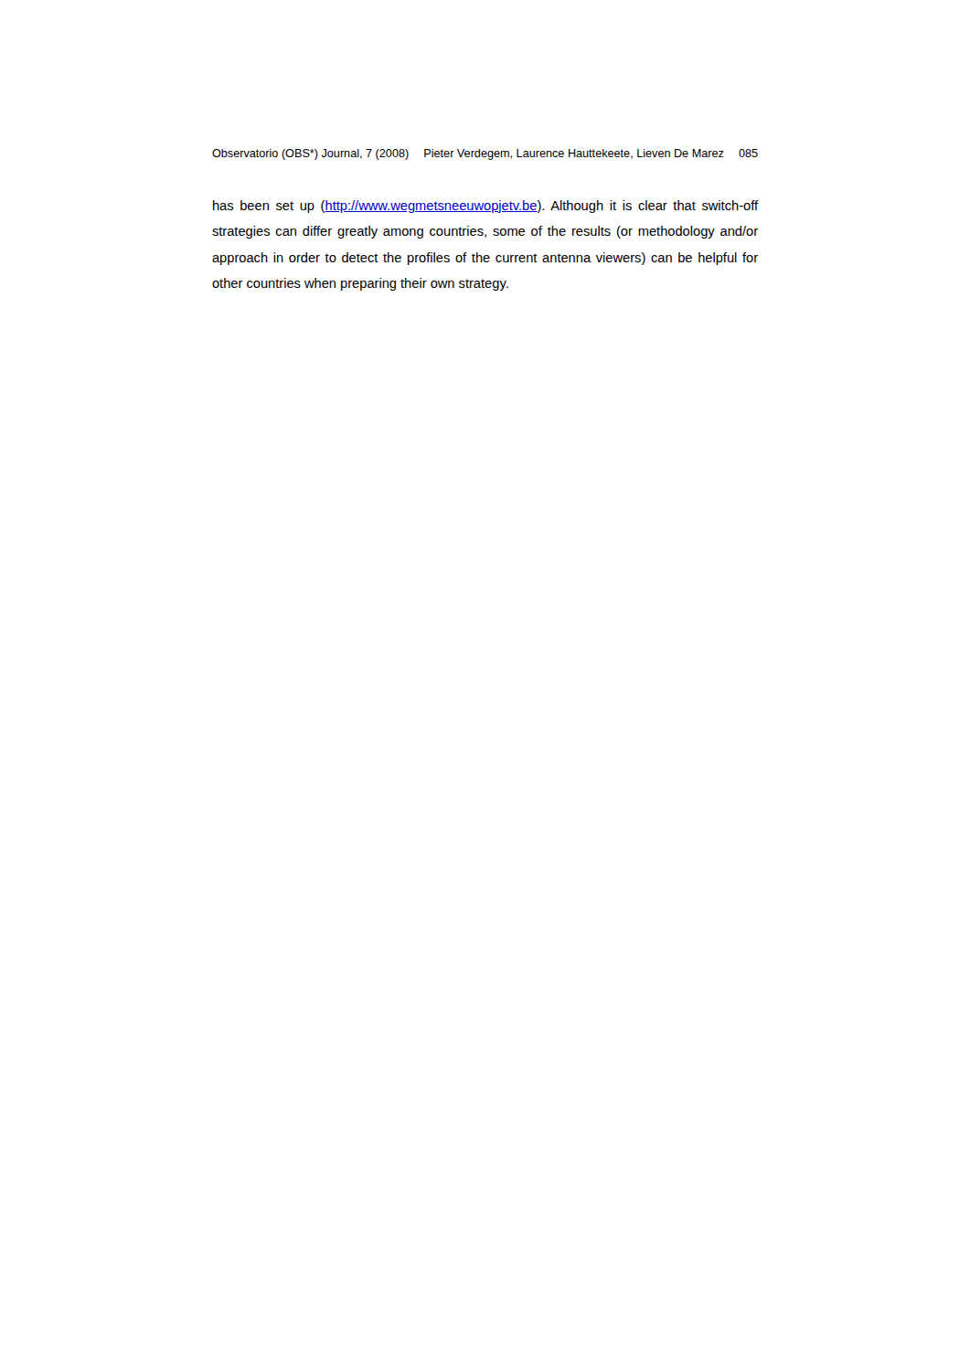Observatorio (OBS*) Journal, 7 (2008) Pieter Verdegem, Laurence Hauttekeete, Lieven De Marez 085
has been set up (http://www.wegmetsneeuwopjetv.be). Although it is clear that switch-off strategies can differ greatly among countries, some of the results (or methodology and/or approach in order to detect the profiles of the current antenna viewers) can be helpful for other countries when preparing their own strategy.